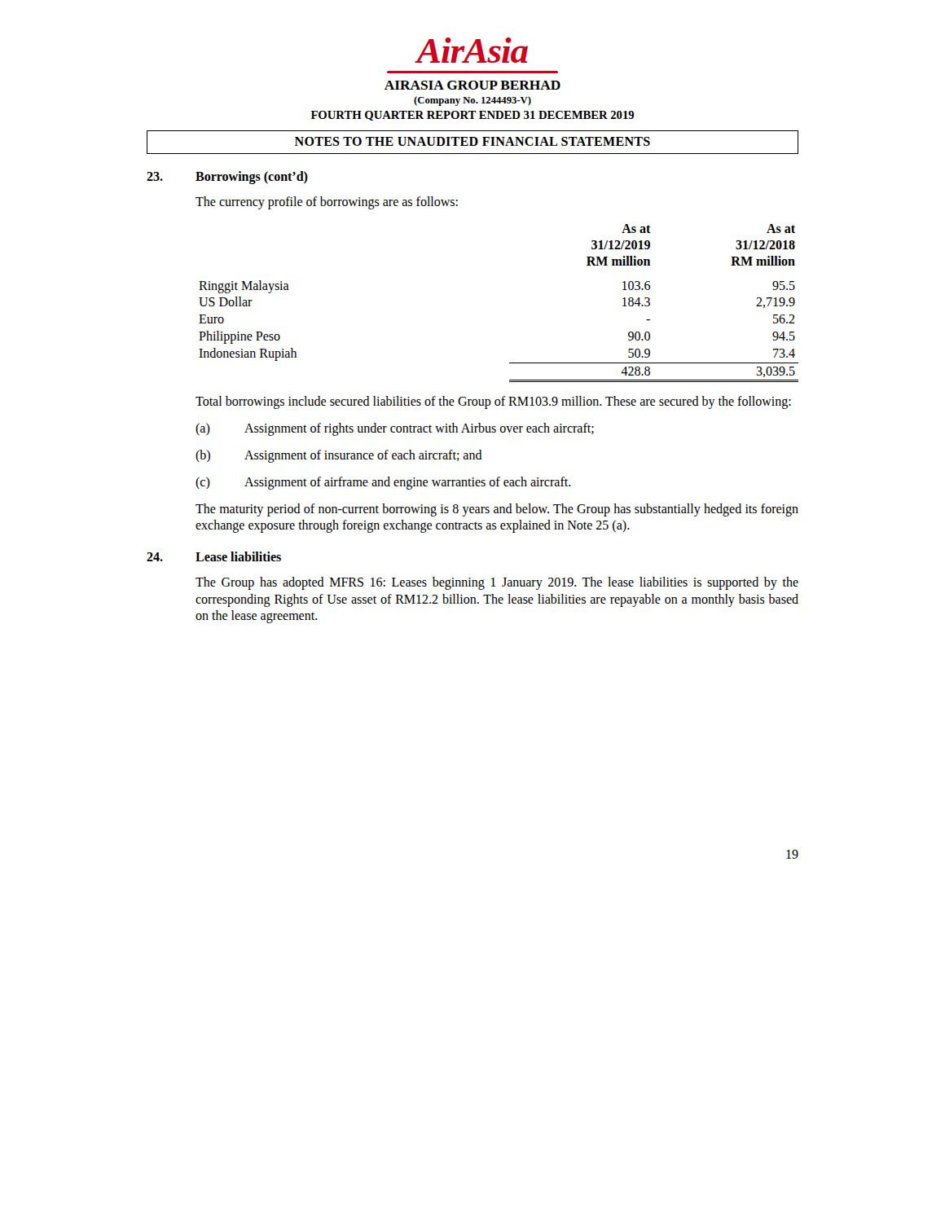AirAsia
AIRASIA GROUP BERHAD
(Company No. 1244493-V)
FOURTH QUARTER REPORT ENDED 31 DECEMBER 2019
NOTES TO THE UNAUDITED FINANCIAL STATEMENTS
23.
Borrowings (cont’d)
The currency profile of borrowings are as follows:
| | As at 31/12/2019 RM million | As at 31/12/2018 RM million |
| --- | --- | --- |
| Ringgit Malaysia | 103.6 | 95.5 |
| US Dollar | 184.3 | 2,719.9 |
| Euro | - | 56.2 |
| Philippine Peso | 90.0 | 94.5 |
| Indonesian Rupiah | 50.9 | 73.4 |
| | 428.8 | 3,039.5 |
Total borrowings include secured liabilities of the Group of RM103.9 million. These are secured by the following:
(a) Assignment of rights under contract with Airbus over each aircraft;
(b) Assignment of insurance of each aircraft; and
(c) Assignment of airframe and engine warranties of each aircraft.
The maturity period of non-current borrowing is 8 years and below. The Group has substantially hedged its foreign exchange exposure through foreign exchange contracts as explained in Note 25 (a).
24.
Lease liabilities
The Group has adopted MFRS 16: Leases beginning 1 January 2019. The lease liabilities is supported by the corresponding Rights of Use asset of RM12.2 billion. The lease liabilities are repayable on a monthly basis based on the lease agreement.
19